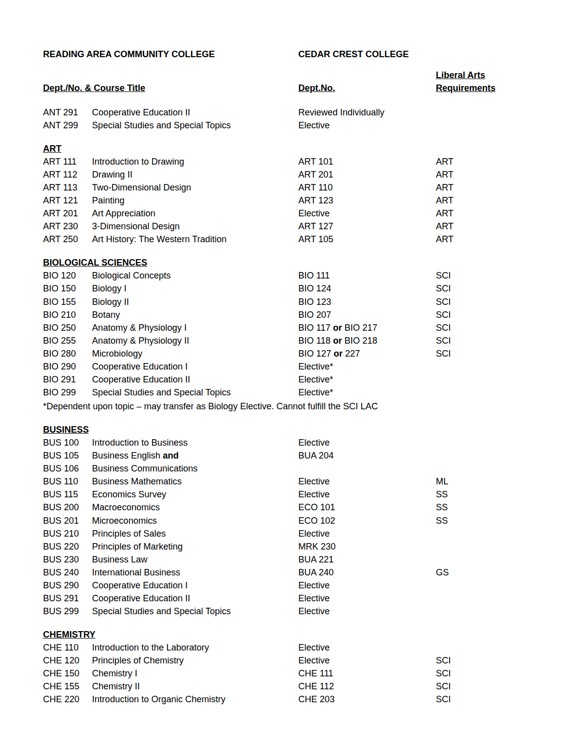| READING AREA COMMUNITY COLLEGE | CEDAR CREST COLLEGE |
| | | Liberal Arts |
| Dept./No. & Course Title | Dept.No. | Requirements |
| ANT 291 | Cooperative Education II | Reviewed Individually | |
| ANT 299 | Special Studies and Special Topics | Elective | |
| ART |
| ART 111 | Introduction to Drawing | ART 101 | ART |
| ART 112 | Drawing II | ART 201 | ART |
| ART 113 | Two-Dimensional Design | ART 110 | ART |
| ART 121 | Painting | ART 123 | ART |
| ART 201 | Art Appreciation | Elective | ART |
| ART 230 | 3-Dimensional Design | ART 127 | ART |
| ART 250 | Art History: The Western Tradition | ART 105 | ART |
| BIOLOGICAL SCIENCES |
| BIO 120 | Biological Concepts | BIO 111 | SCI |
| BIO 150 | Biology I | BIO 124 | SCI |
| BIO 155 | Biology II | BIO 123 | SCI |
| BIO 210 | Botany | BIO 207 | SCI |
| BIO 250 | Anatomy & Physiology I | BIO 117 or BIO 217 | SCI |
| BIO 255 | Anatomy & Physiology II | BIO 118 or BIO 218 | SCI |
| BIO 280 | Microbiology | BIO 127 or 227 | SCI |
| BIO 290 | Cooperative Education I | Elective* | |
| BIO 291 | Cooperative Education II | Elective* | |
| BIO 299 | Special Studies and Special Topics | Elective* | |
| *Dependent upon topic – may transfer as Biology Elective. Cannot fulfill the SCI LAC |
| BUSINESS |
| BUS 100 | Introduction to Business | Elective | |
| BUS 105 | Business English and | BUA 204 | |
| BUS 106 | Business Communications | | |
| BUS 110 | Business Mathematics | Elective | ML |
| BUS 115 | Economics Survey | Elective | SS |
| BUS 200 | Macroeconomics | ECO 101 | SS |
| BUS 201 | Microeconomics | ECO 102 | SS |
| BUS 210 | Principles of Sales | Elective | |
| BUS 220 | Principles of Marketing | MRK 230 | |
| BUS 230 | Business Law | BUA 221 | |
| BUS 240 | International Business | BUA 240 | GS |
| BUS 290 | Cooperative Education I | Elective | |
| BUS 291 | Cooperative Education II | Elective | |
| BUS 299 | Special Studies and Special Topics | Elective | |
| CHEMISTRY |
| CHE 110 | Introduction to the Laboratory | Elective | |
| CHE 120 | Principles of Chemistry | Elective | SCI |
| CHE 150 | Chemistry I | CHE 111 | SCI |
| CHE 155 | Chemistry II | CHE 112 | SCI |
| CHE 220 | Introduction to Organic Chemistry | CHE 203 | SCI |